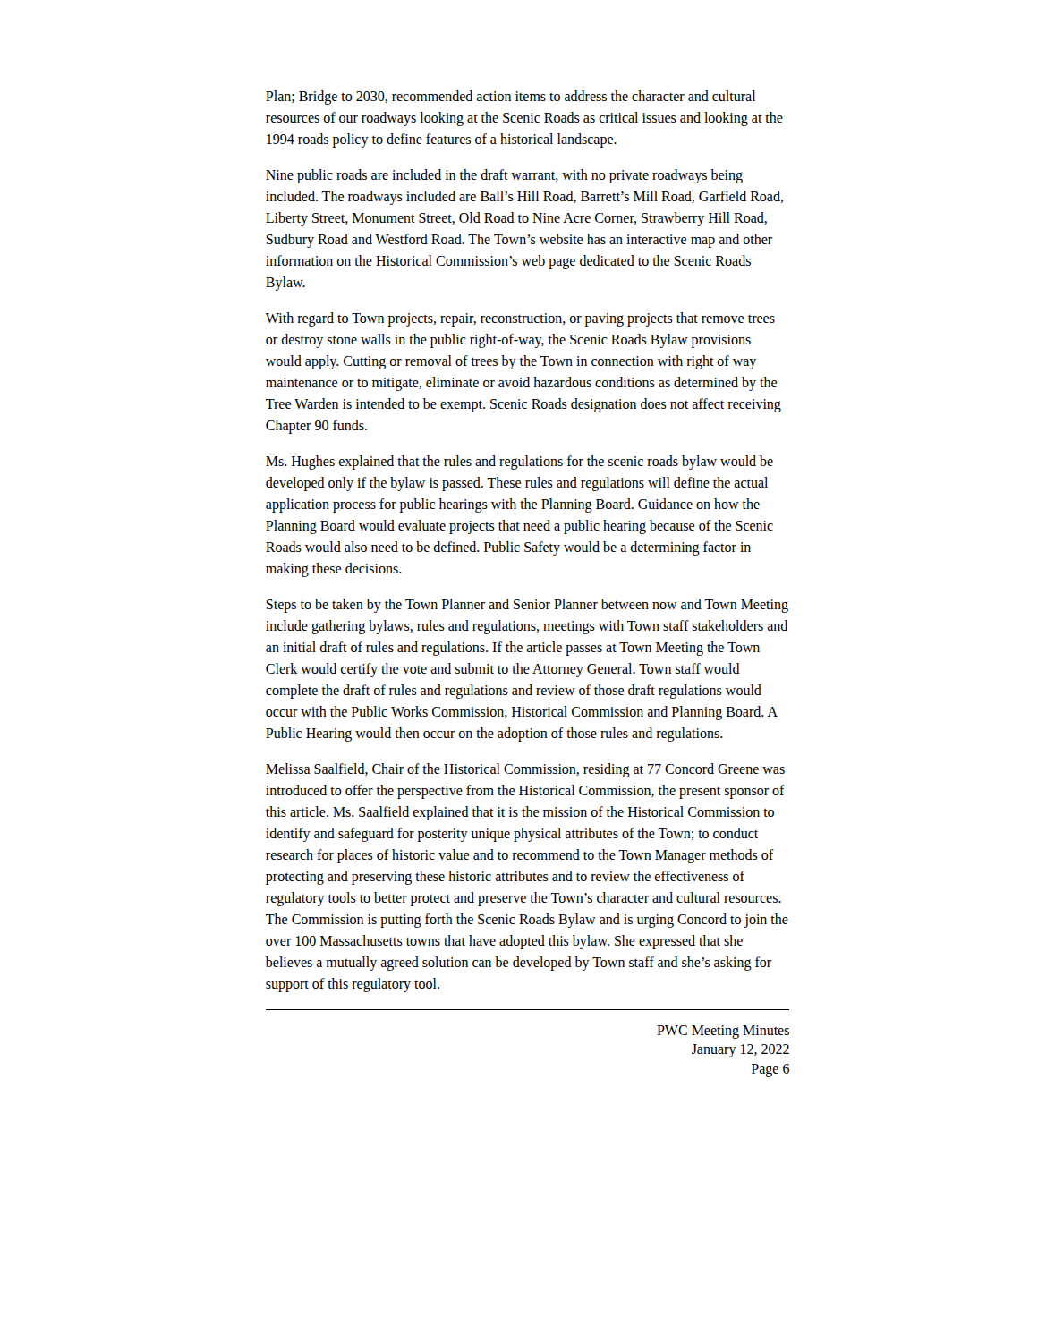Plan; Bridge to 2030, recommended action items to address the character and cultural resources of our roadways looking at the Scenic Roads as critical issues and looking at the 1994 roads policy to define features of a historical landscape.
Nine public roads are included in the draft warrant, with no private roadways being included. The roadways included are Ball’s Hill Road, Barrett’s Mill Road, Garfield Road, Liberty Street, Monument Street, Old Road to Nine Acre Corner, Strawberry Hill Road, Sudbury Road and Westford Road. The Town’s website has an interactive map and other information on the Historical Commission’s web page dedicated to the Scenic Roads Bylaw.
With regard to Town projects, repair, reconstruction, or paving projects that remove trees or destroy stone walls in the public right-of-way, the Scenic Roads Bylaw provisions would apply. Cutting or removal of trees by the Town in connection with right of way maintenance or to mitigate, eliminate or avoid hazardous conditions as determined by the Tree Warden is intended to be exempt. Scenic Roads designation does not affect receiving Chapter 90 funds.
Ms. Hughes explained that the rules and regulations for the scenic roads bylaw would be developed only if the bylaw is passed. These rules and regulations will define the actual application process for public hearings with the Planning Board. Guidance on how the Planning Board would evaluate projects that need a public hearing because of the Scenic Roads would also need to be defined. Public Safety would be a determining factor in making these decisions.
Steps to be taken by the Town Planner and Senior Planner between now and Town Meeting include gathering bylaws, rules and regulations, meetings with Town staff stakeholders and an initial draft of rules and regulations. If the article passes at Town Meeting the Town Clerk would certify the vote and submit to the Attorney General. Town staff would complete the draft of rules and regulations and review of those draft regulations would occur with the Public Works Commission, Historical Commission and Planning Board. A Public Hearing would then occur on the adoption of those rules and regulations.
Melissa Saalfield, Chair of the Historical Commission, residing at 77 Concord Greene was introduced to offer the perspective from the Historical Commission, the present sponsor of this article. Ms. Saalfield explained that it is the mission of the Historical Commission to identify and safeguard for posterity unique physical attributes of the Town; to conduct research for places of historic value and to recommend to the Town Manager methods of protecting and preserving these historic attributes and to review the effectiveness of regulatory tools to better protect and preserve the Town’s character and cultural resources. The Commission is putting forth the Scenic Roads Bylaw and is urging Concord to join the over 100 Massachusetts towns that have adopted this bylaw. She expressed that she believes a mutually agreed solution can be developed by Town staff and she’s asking for support of this regulatory tool.
PWC Meeting Minutes
January 12, 2022
Page 6